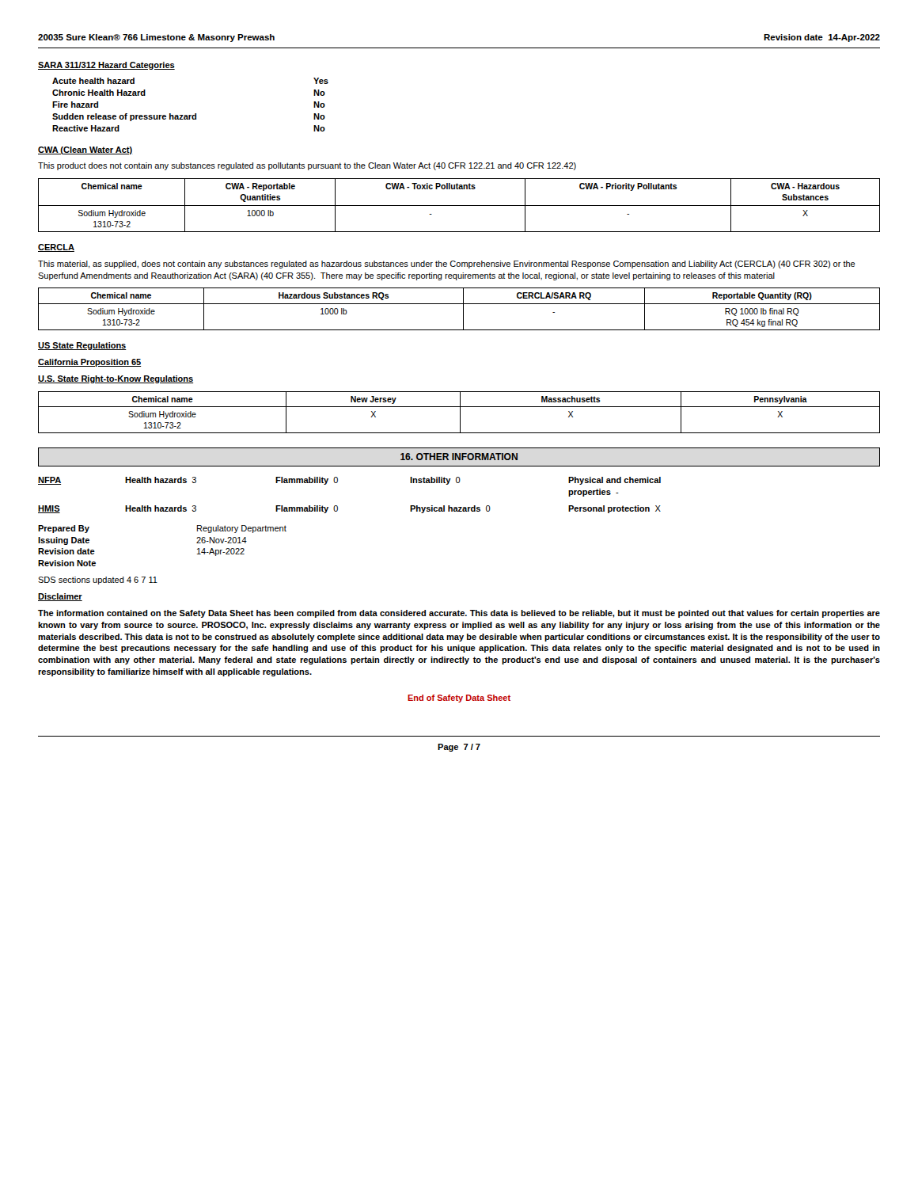20035 Sure Klean® 766 Limestone & Masonry Prewash Revision date 14-Apr-2022
SARA 311/312 Hazard Categories
Acute health hazard Yes
Chronic Health Hazard No
Fire hazard No
Sudden release of pressure hazard No
Reactive Hazard No
CWA (Clean Water Act)
This product does not contain any substances regulated as pollutants pursuant to the Clean Water Act (40 CFR 122.21 and 40 CFR 122.42)
| Chemical name | CWA - Reportable Quantities | CWA - Toxic Pollutants | CWA - Priority Pollutants | CWA - Hazardous Substances |
| --- | --- | --- | --- | --- |
| Sodium Hydroxide 1310-73-2 | 1000 lb | - | - | X |
CERCLA
This material, as supplied, does not contain any substances regulated as hazardous substances under the Comprehensive Environmental Response Compensation and Liability Act (CERCLA) (40 CFR 302) or the Superfund Amendments and Reauthorization Act (SARA) (40 CFR 355). There may be specific reporting requirements at the local, regional, or state level pertaining to releases of this material
| Chemical name | Hazardous Substances RQs | CERCLA/SARA RQ | Reportable Quantity (RQ) |
| --- | --- | --- | --- |
| Sodium Hydroxide 1310-73-2 | 1000 lb | - | RQ 1000 lb final RQ RQ 454 kg final RQ |
US State Regulations
California Proposition 65
U.S. State Right-to-Know Regulations
| Chemical name | New Jersey | Massachusetts | Pennsylvania |
| --- | --- | --- | --- |
| Sodium Hydroxide 1310-73-2 | X | X | X |
16. OTHER INFORMATION
NFPA Health hazards 3 Flammability 0 Instability 0 Physical and chemical
properties -
HMIS Health hazards 3 Flammability 0 Physical hazards 0 Personal protection X
Prepared By Regulatory Department
Issuing Date 26-Nov-2014
Revision date 14-Apr-2022
Revision Note
SDS sections updated 4 6 7 11
Disclaimer
The information contained on the Safety Data Sheet has been compiled from data considered accurate. This data is believed to be reliable, but it must be pointed out that values for certain properties are known to vary from source to source. PROSOCO, Inc. expressly disclaims any warranty express or implied as well as any liability for any injury or loss arising from the use of this information or the materials described. This data is not to be construed as absolutely complete since additional data may be desirable when particular conditions or circumstances exist. It is the responsibility of the user to determine the best precautions necessary for the safe handling and use of this product for his unique application. This data relates only to the specific material designated and is not to be used in combination with any other material. Many federal and state regulations pertain directly or indirectly to the product's end use and disposal of containers and unused material. It is the purchaser's responsibility to familiarize himself with all applicable regulations.
End of Safety Data Sheet
Page 7 / 7